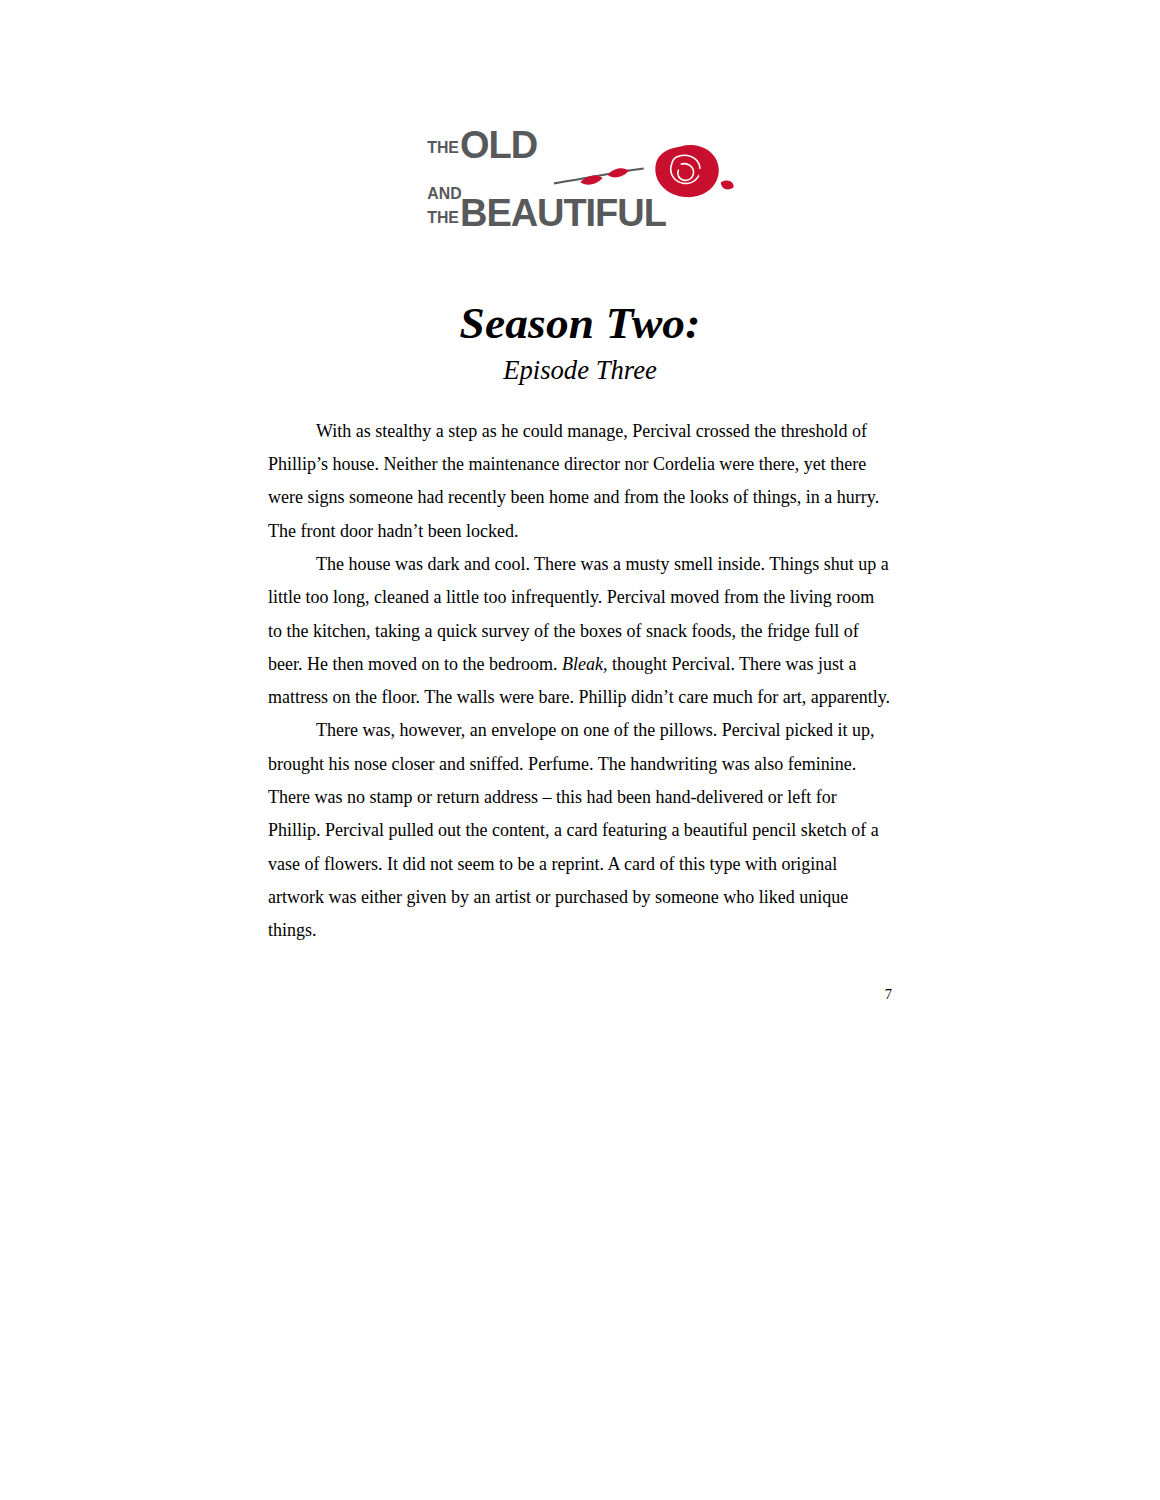THE OLD AND THE BEAUTIFUL
Season Two:
Episode Three
With as stealthy a step as he could manage, Percival crossed the threshold of Phillip’s house. Neither the maintenance director nor Cordelia were there, yet there were signs someone had recently been home and from the looks of things, in a hurry. The front door hadn’t been locked.
The house was dark and cool. There was a musty smell inside. Things shut up a little too long, cleaned a little too infrequently. Percival moved from the living room to the kitchen, taking a quick survey of the boxes of snack foods, the fridge full of beer. He then moved on to the bedroom. Bleak, thought Percival. There was just a mattress on the floor. The walls were bare. Phillip didn’t care much for art, apparently.
There was, however, an envelope on one of the pillows. Percival picked it up, brought his nose closer and sniffed. Perfume. The handwriting was also feminine. There was no stamp or return address – this had been hand-delivered or left for Phillip. Percival pulled out the content, a card featuring a beautiful pencil sketch of a vase of flowers. It did not seem to be a reprint. A card of this type with original artwork was either given by an artist or purchased by someone who liked unique things.
7